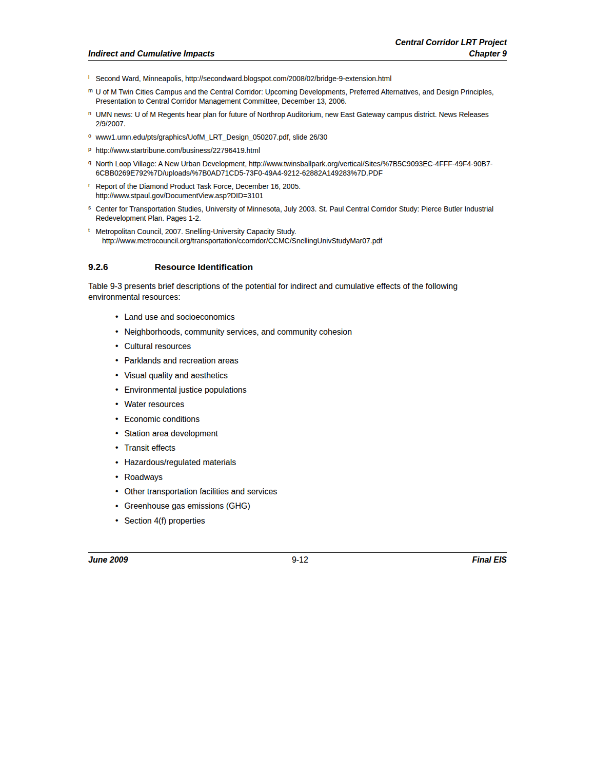Central Corridor LRT Project
Indirect and Cumulative Impacts Chapter 9
l Second Ward, Minneapolis, http://secondward.blogspot.com/2008/02/bridge-9-extension.html
m U of M Twin Cities Campus and the Central Corridor: Upcoming Developments, Preferred Alternatives, and Design Principles, Presentation to Central Corridor Management Committee, December 13, 2006.
n UMN news: U of M Regents hear plan for future of Northrop Auditorium, new East Gateway campus district. News Releases 2/9/2007.
o www1.umn.edu/pts/graphics/UofM_LRT_Design_050207.pdf, slide 26/30
p http://www.startribune.com/business/22796419.html
q North Loop Village: A New Urban Development, http://www.twinsballpark.org/vertical/Sites/%7B5C9093EC-4FFF-49F4-90B7-6CBB0269E792%7D/uploads/%7B0AD71CD5-73F0-49A4-9212-62882A149283%7D.PDF
r Report of the Diamond Product Task Force, December 16, 2005.
http://www.stpaul.gov/DocumentView.asp?DID=3101
s Center for Transportation Studies, University of Minnesota, July 2003. St. Paul Central Corridor Study: Pierce Butler Industrial Redevelopment Plan. Pages 1-2.
t Metropolitan Council, 2007. Snelling-University Capacity Study.
http://www.metrocouncil.org/transportation/ccorridor/CCMC/SnellingUnivStudyMar07.pdf
9.2.6 Resource Identification
Table 9-3 presents brief descriptions of the potential for indirect and cumulative effects of the following environmental resources:
Land use and socioeconomics
Neighborhoods, community services, and community cohesion
Cultural resources
Parklands and recreation areas
Visual quality and aesthetics
Environmental justice populations
Water resources
Economic conditions
Station area development
Transit effects
Hazardous/regulated materials
Roadways
Other transportation facilities and services
Greenhouse gas emissions (GHG)
Section 4(f) properties
June 2009 9-12 Final EIS